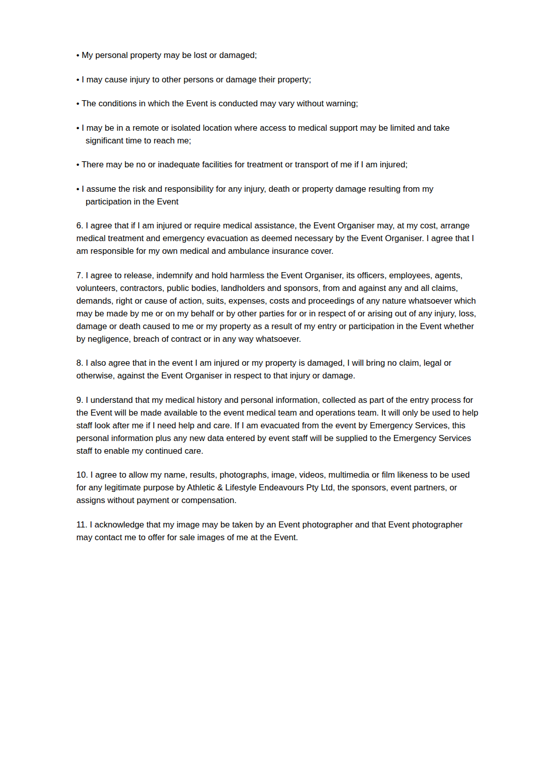• My personal property may be lost or damaged;
• I may cause injury to other persons or damage their property;
• The conditions in which the Event is conducted may vary without warning;
• I may be in a remote or isolated location where access to medical support may be limited and take significant time to reach me;
• There may be no or inadequate facilities for treatment or transport of me if I am injured;
• I assume the risk and responsibility for any injury, death or property damage resulting from my participation in the Event
6. I agree that if I am injured or require medical assistance, the Event Organiser may, at my cost, arrange medical treatment and emergency evacuation as deemed necessary by the Event Organiser. I agree that I am responsible for my own medical and ambulance insurance cover.
7. I agree to release, indemnify and hold harmless the Event Organiser, its officers, employees, agents, volunteers, contractors, public bodies, landholders and sponsors, from and against any and all claims, demands, right or cause of action, suits, expenses, costs and proceedings of any nature whatsoever which may be made by me or on my behalf or by other parties for or in respect of or arising out of any injury, loss, damage or death caused to me or my property as a result of my entry or participation in the Event whether by negligence, breach of contract or in any way whatsoever.
8. I also agree that in the event I am injured or my property is damaged, I will bring no claim, legal or otherwise, against the Event Organiser in respect to that injury or damage.
9. I understand that my medical history and personal information, collected as part of the entry process for the Event will be made available to the event medical team and operations team. It will only be used to help staff look after me if I need help and care. If I am evacuated from the event by Emergency Services, this personal information plus any new data entered by event staff will be supplied to the Emergency Services staff to enable my continued care.
10. I agree to allow my name, results, photographs, image, videos, multimedia or film likeness to be used for any legitimate purpose by Athletic & Lifestyle Endeavours Pty Ltd, the sponsors, event partners, or assigns without payment or compensation.
11. I acknowledge that my image may be taken by an Event photographer and that Event photographer may contact me to offer for sale images of me at the Event.